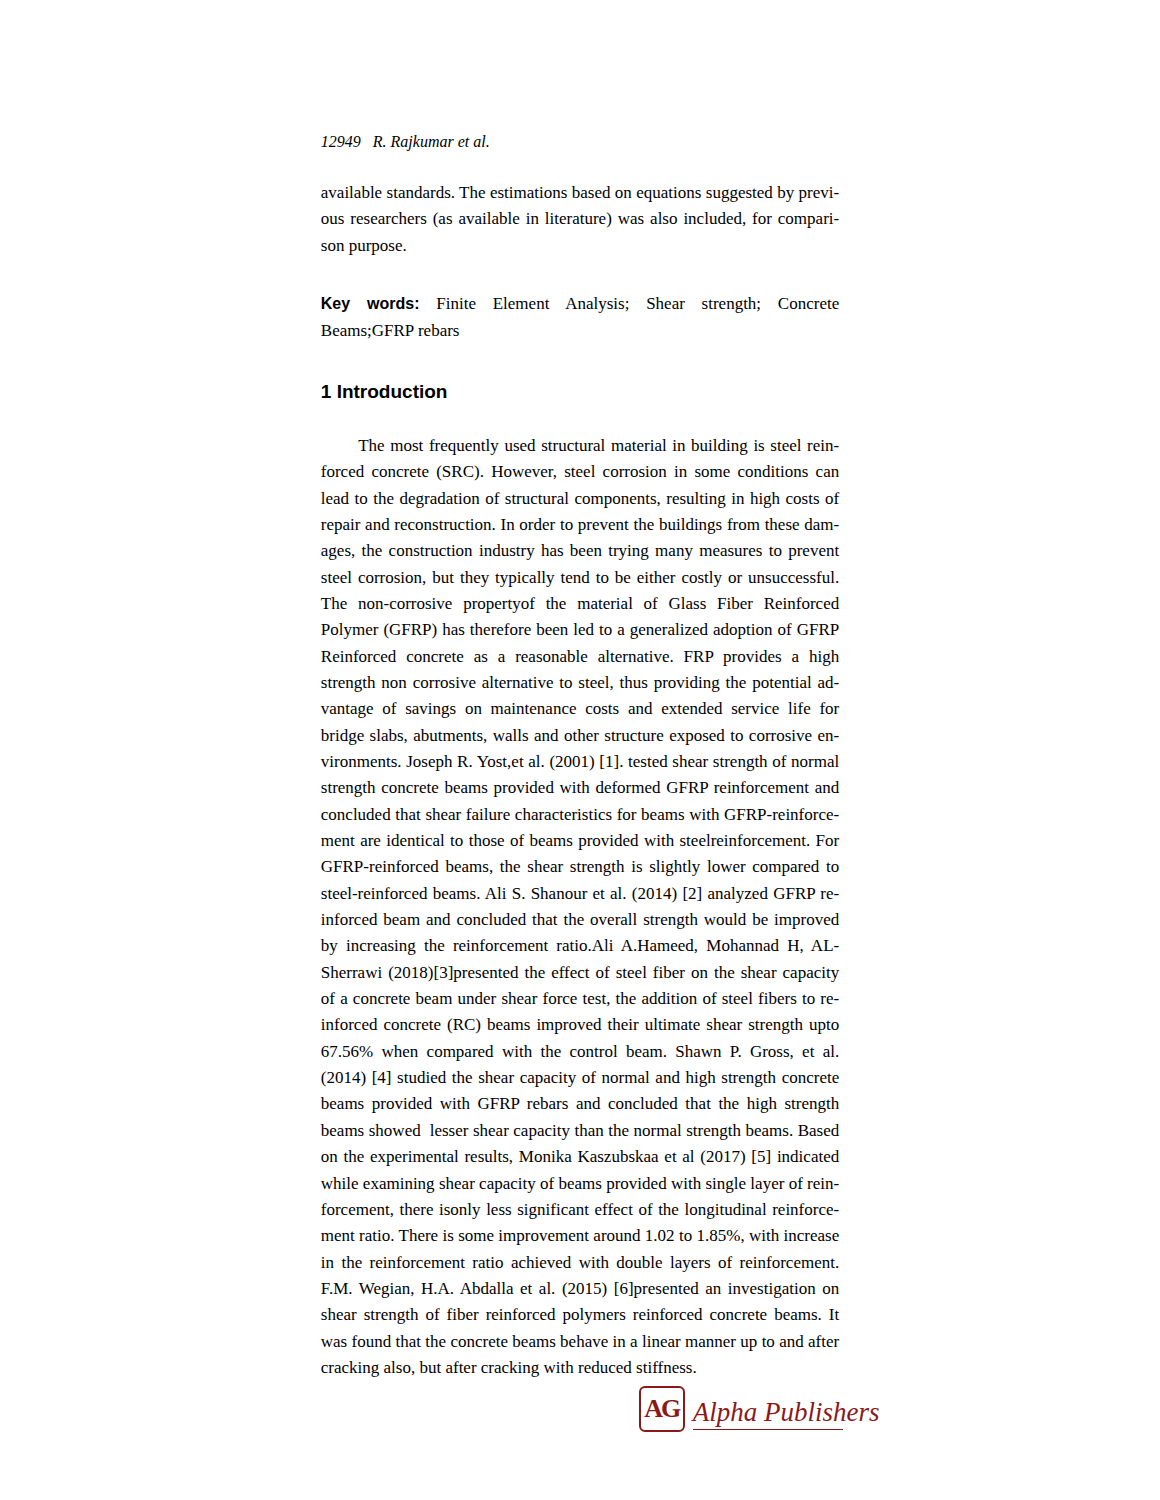12949 R. Rajkumar et al.
available standards. The estimations based on equations suggested by previous researchers (as available in literature) was also included, for comparison purpose.
Key words: Finite Element Analysis; Shear strength; Concrete Beams;GFRP rebars
1 Introduction
The most frequently used structural material in building is steel reinforced concrete (SRC). However, steel corrosion in some conditions can lead to the degradation of structural components, resulting in high costs of repair and reconstruction. In order to prevent the buildings from these damages, the construction industry has been trying many measures to prevent steel corrosion, but they typically tend to be either costly or unsuccessful. The non-corrosive propertyof the material of Glass Fiber Reinforced Polymer (GFRP) has therefore been led to a generalized adoption of GFRP Reinforced concrete as a reasonable alternative. FRP provides a high strength non corrosive alternative to steel, thus providing the potential advantage of savings on maintenance costs and extended service life for bridge slabs, abutments, walls and other structure exposed to corrosive environments. Joseph R. Yost,et al. (2001) [1]. tested shear strength of normal strength concrete beams provided with deformed GFRP reinforcement and concluded that shear failure characteristics for beams with GFRP-reinforcement are identical to those of beams provided with steelreinforcement. For GFRP-reinforced beams, the shear strength is slightly lower compared to steel-reinforced beams. Ali S. Shanour et al. (2014) [2] analyzed GFRP reinforced beam and concluded that the overall strength would be improved by increasing the reinforcement ratio.Ali A.Hameed, Mohannad H, AL-Sherrawi (2018)[3]presented the effect of steel fiber on the shear capacity of a concrete beam under shear force test, the addition of steel fibers to reinforced concrete (RC) beams improved their ultimate shear strength upto 67.56% when compared with the control beam. Shawn P. Gross, et al. (2014) [4] studied the shear capacity of normal and high strength concrete beams provided with GFRP rebars and concluded that the high strength beams showed lesser shear capacity than the normal strength beams. Based on the experimental results, Monika Kaszubskaa et al (2017) [5] indicated while examining shear capacity of beams provided with single layer of reinforcement, there isonly less significant effect of the longitudinal reinforcement ratio. There is some improvement around 1.02 to 1.85%, with increase in the reinforcement ratio achieved with double layers of reinforcement. F.M. Wegian, H.A. Abdalla et al. (2015) [6]presented an investigation on shear strength of fiber reinforced polymers reinforced concrete beams. It was found that the concrete beams behave in a linear manner up to and after cracking also, but after cracking with reduced stiffness.
AG
Alpha Publishers